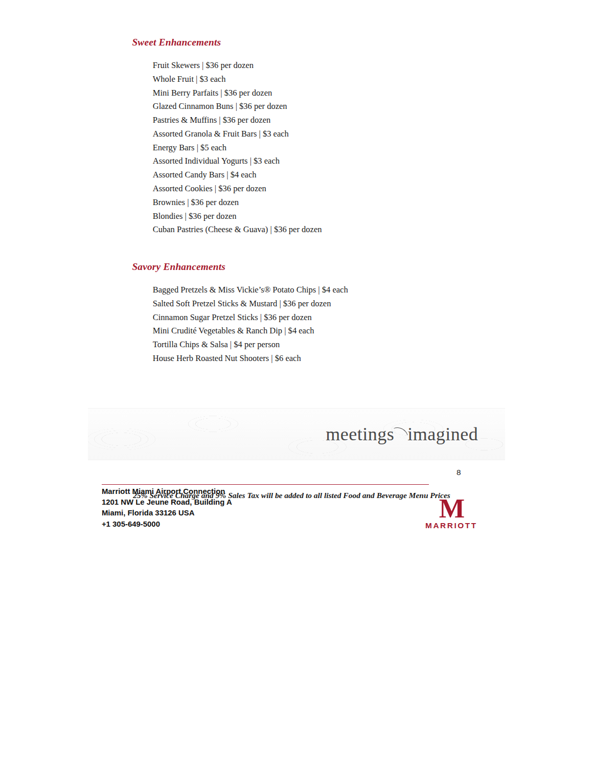Sweet Enhancements
Fruit Skewers | $36 per dozen
Whole Fruit | $3 each
Mini Berry Parfaits | $36 per dozen
Glazed Cinnamon Buns | $36 per dozen
Pastries & Muffins | $36 per dozen
Assorted Granola & Fruit Bars | $3 each
Energy Bars | $5 each
Assorted Individual Yogurts | $3 each
Assorted Candy Bars | $4 each
Assorted Cookies | $36 per dozen
Brownies | $36 per dozen
Blondies | $36 per dozen
Cuban Pastries (Cheese & Guava) | $36 per dozen
Savory Enhancements
Bagged Pretzels & Miss Vickie’s® Potato Chips | $4 each
Salted Soft Pretzel Sticks & Mustard | $36 per dozen
Cinnamon Sugar Pretzel Sticks | $36 per dozen
Mini Crudité Vegetables & Ranch Dip | $4 each
Tortilla Chips & Salsa | $4 per person
House Herb Roasted Nut Shooters | $6 each
25% Service Charge and 9% Sales Tax will be added to all listed Food and Beverage Menu Prices
meetings imagined
8
Marriott Miami Airport Connection
1201 NW Le Jeune Road, Building A
Miami, Florida 33126 USA
+1 305-649-5000
M
MARRIOTT